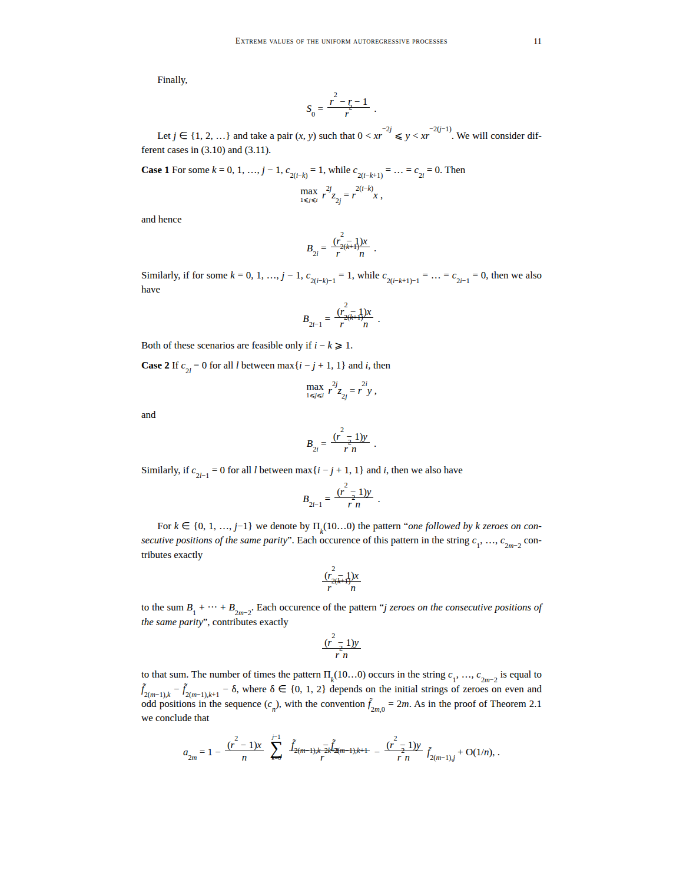Extreme values of the uniform autoregressive processes 11
Finally,
S0 = r2 − r − 1 r2 .
Let j ∈ {1, 2, …} and take a pair (x, y) such that 0 < xr−2j ⩽ y < xr−2(j−1). We will consider different cases in (3.10) and (3.11).
Case 1 For some k = 0, 1, …, j − 1, c2(i−k) = 1, while c2(i−k+1) = … = c2i = 0. Then
max 1⩽j⩽i r2jz2j = r2(i−k)x ,
and hence
B2i = (r2 − 1)x r2(k+1)n .
Similarly, if for some k = 0, 1, …, j − 1, c2(i−k)−1 = 1, while c2(i−k+1)−1 = … = c2i−1 = 0, then we also have
B2i−1 = (r2 − 1)x r2(k+1)n .
Both of these scenarios are feasible only if i − k ⩾ 1.
Case 2 If c2l = 0 for all l between max{i − j + 1, 1} and i, then
max 1⩽j⩽i r2jz2j = r2iy ,
and
B2i = (r2 − 1)y r2n .
Similarly, if c2l−1 = 0 for all l between max{i − j + 1, 1} and i, then we also have
B2i−1 = (r2 − 1)y r2n .
For k ∈ {0, 1, …, j−1} we denote by Πk(10…0) the pattern “one followed by k zeroes on consecutive positions of the same parity”. Each occurence of this pattern in the string c1, …, c2m−2 contributes exactly
(r2 − 1)x r2(k+1)n
to the sum B1 + ··· + B2m−2. Each occurence of the pattern “j zeroes on the consecutive positions of the same parity”, contributes exactly
(r2 − 1)y r2n
to that sum. The number of times the pattern Πk(10…0) occurs in the string c1, …, c2m−2 is equal to f̃2(m−1),k − f̃2(m−1),k+1 − δ, where δ ∈ {0, 1, 2} depends on the initial strings of zeroes on even and odd positions in the sequence (cn), with the convention f̃2m,0 = 2m. As in the proof of Theorem 2.1 we conclude that
a2m = 1 − (r2 − 1)x n j−1 ∑ k=0 f̃2(m−1),k − f̃2(m−1),k+1 r2k+2 − (r2 − 1)y r2n f̃2(m−1),j + O(1/n), .